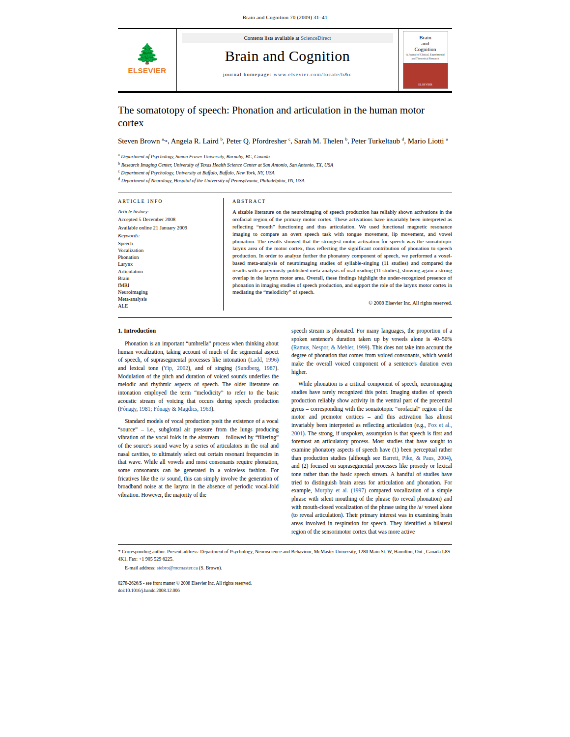Brain and Cognition 70 (2009) 31–41
🌲
ELSEVIER
Contents lists available at ScienceDirect
Brain and Cognition
journal homepage: www.elsevier.com/locate/b&c
Brain
and
Cognition
A Journal of Clinical, Experimental
and Theoretical Research
ELSEVIER
The somatotopy of speech: Phonation and articulation in the human motor cortex
Steven Brown a,*, Angela R. Laird b, Peter Q. Pfordresher c, Sarah M. Thelen b, Peter Turkeltaub d, Mario Liotti a
a Department of Psychology, Simon Fraser University, Burnaby, BC, Canada
b Research Imaging Center, University of Texas Health Science Center at San Antonio, San Antonio, TX, USA
c Department of Psychology, University at Buffalo, Buffalo, New York, NY, USA
d Department of Neurology, Hospital of the University of Pennsylvania, Philadelphia, PA, USA
Article info
Article history:
Accepted 5 December 2008
Available online 21 January 2009
Keywords:
Speech
Vocalization
Phonation
Larynx
Articulation
Brain
fMRI
Neuroimaging
Meta-analysis
ALE
Abstract
A sizable literature on the neuroimaging of speech production has reliably shown activations in the orofacial region of the primary motor cortex. These activations have invariably been interpreted as reflecting “mouth” functioning and thus articulation. We used functional magnetic resonance imaging to compare an overt speech task with tongue movement, lip movement, and vowel phonation. The results showed that the strongest motor activation for speech was the somatotopic larynx area of the motor cortex, thus reflecting the significant contribution of phonation to speech production. In order to analyze further the phonatory component of speech, we performed a voxel-based meta-analysis of neuroimaging studies of syllable-singing (11 studies) and compared the results with a previously-published meta-analysis of oral reading (11 studies), showing again a strong overlap in the larynx motor area. Overall, these findings highlight the under-recognized presence of phonation in imaging studies of speech production, and support the role of the larynx motor cortex in mediating the “melodicity” of speech.
© 2008 Elsevier Inc. All rights reserved.
1. Introduction
Phonation is an important “umbrella” process when thinking about human vocalization, taking account of much of the segmental aspect of speech, of suprasegmental processes like intonation (Ladd, 1996) and lexical tone (Yip, 2002), and of singing (Sundberg, 1987). Modulation of the pitch and duration of voiced sounds underlies the melodic and rhythmic aspects of speech. The older literature on intonation employed the term “melodicity” to refer to the basic acoustic stream of voicing that occurs during speech production (Fónagy, 1981; Fónagy & Magdics, 1963).
Standard models of vocal production posit the existence of a vocal “source” – i.e., subglottal air pressure from the lungs producing vibration of the vocal-folds in the airstream – followed by “filtering” of the source's sound wave by a series of articulators in the oral and nasal cavities, to ultimately select out certain resonant frequencies in that wave. While all vowels and most consonants require phonation, some consonants can be generated in a voiceless fashion. For fricatives like the /s/ sound, this can simply involve the generation of broadband noise at the larynx in the absence of periodic vocal-fold vibration. However, the majority of the
speech stream is phonated. For many languages, the proportion of a spoken sentence's duration taken up by vowels alone is 40–50% (Ramus, Nespor, & Mehler, 1999). This does not take into account the degree of phonation that comes from voiced consonants, which would make the overall voiced component of a sentence's duration even higher.
While phonation is a critical component of speech, neuroimaging studies have rarely recognized this point. Imaging studies of speech production reliably show activity in the ventral part of the precentral gyrus – corresponding with the somatotopic “orofacial” region of the motor and premotor cortices – and this activation has almost invariably been interpreted as reflecting articulation (e.g., Fox et al., 2001). The strong, if unspoken, assumption is that speech is first and foremost an articulatory process. Most studies that have sought to examine phonatory aspects of speech have (1) been perceptual rather than production studies (although see Barrett, Pike, & Paus, 2004), and (2) focused on suprasegmental processes like prosody or lexical tone rather than the basic speech stream. A handful of studies have tried to distinguish brain areas for articulation and phonation. For example, Murphy et al. (1997) compared vocalization of a simple phrase with silent mouthing of the phrase (to reveal phonation) and with mouth-closed vocalization of the phrase using the /a/ vowel alone (to reveal articulation). Their primary interest was in examining brain areas involved in respiration for speech. They identified a bilateral region of the sensorimotor cortex that was more active
* Corresponding author. Present address: Department of Psychology, Neuroscience and Behaviour, McMaster University, 1280 Main St. W, Hamilton, Ont., Canada L8S 4K1. Fax: +1 905 529 6225.
E-mail address: stebro@mcmaster.ca (S. Brown).
0278-2626/$ - see front matter © 2008 Elsevier Inc. All rights reserved.
doi:10.1016/j.bandc.2008.12.006